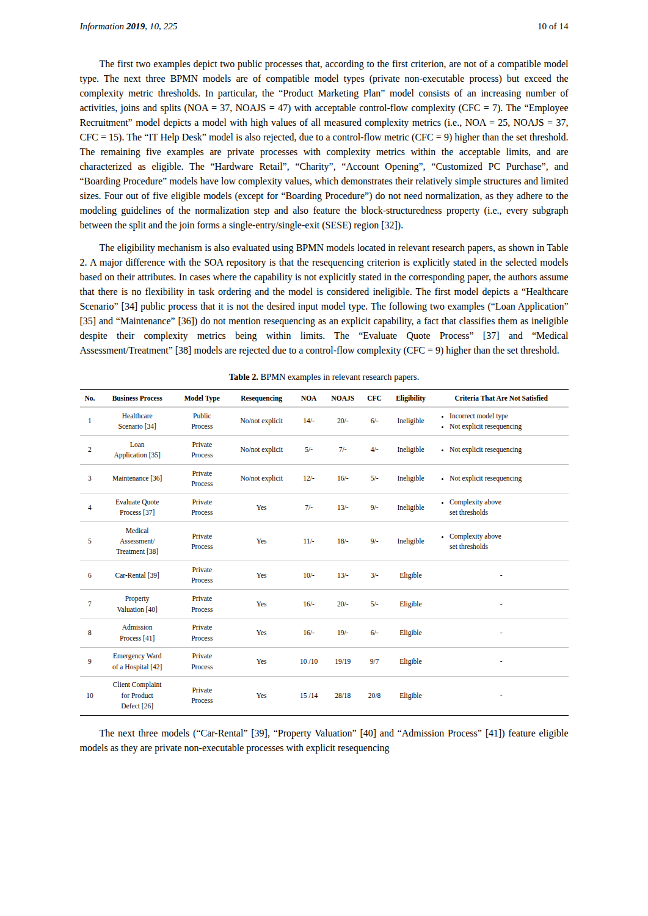Information 2019, 10, 225 10 of 14
The first two examples depict two public processes that, according to the first criterion, are not of a compatible model type. The next three BPMN models are of compatible model types (private non-executable process) but exceed the complexity metric thresholds. In particular, the “Product Marketing Plan” model consists of an increasing number of activities, joins and splits (NOA = 37, NOAJS = 47) with acceptable control-flow complexity (CFC = 7). The “Employee Recruitment” model depicts a model with high values of all measured complexity metrics (i.e., NOA = 25, NOAJS = 37, CFC = 15). The “IT Help Desk” model is also rejected, due to a control-flow metric (CFC = 9) higher than the set threshold. The remaining five examples are private processes with complexity metrics within the acceptable limits, and are characterized as eligible. The “Hardware Retail”, “Charity”, “Account Opening”, “Customized PC Purchase”, and “Boarding Procedure” models have low complexity values, which demonstrates their relatively simple structures and limited sizes. Four out of five eligible models (except for “Boarding Procedure”) do not need normalization, as they adhere to the modeling guidelines of the normalization step and also feature the block-structuredness property (i.e., every subgraph between the split and the join forms a single-entry/single-exit (SESE) region [32]).
The eligibility mechanism is also evaluated using BPMN models located in relevant research papers, as shown in Table 2. A major difference with the SOA repository is that the resequencing criterion is explicitly stated in the selected models based on their attributes. In cases where the capability is not explicitly stated in the corresponding paper, the authors assume that there is no flexibility in task ordering and the model is considered ineligible. The first model depicts a “Healthcare Scenario” [34] public process that it is not the desired input model type. The following two examples (“Loan Application” [35] and “Maintenance” [36]) do not mention resequencing as an explicit capability, a fact that classifies them as ineligible despite their complexity metrics being within limits. The “Evaluate Quote Process” [37] and “Medical Assessment/Treatment” [38] models are rejected due to a control-flow complexity (CFC = 9) higher than the set threshold.
Table 2. BPMN examples in relevant research papers.
| No. | Business Process | Model Type | Resequencing | NOA | NOAJS | CFC | Eligibility | Criteria That Are Not Satisfied |
| --- | --- | --- | --- | --- | --- | --- | --- | --- |
| 1 | Healthcare Scenario [34] | Public Process | No/not explicit | 14/- | 20/- | 6/- | Ineligible | Incorrect model type Not explicit resequencing |
| 2 | Loan Application [35] | Private Process | No/not explicit | 5/- | 7/- | 4/- | Ineligible | Not explicit resequencing |
| 3 | Maintenance [36] | Private Process | No/not explicit | 12/- | 16/- | 5/- | Ineligible | Not explicit resequencing |
| 4 | Evaluate Quote Process [37] | Private Process | Yes | 7/- | 13/- | 9/- | Ineligible | Complexity above set thresholds |
| 5 | Medical Assessment/ Treatment [38] | Private Process | Yes | 11/- | 18/- | 9/- | Ineligible | Complexity above set thresholds |
| 6 | Car-Rental [39] | Private Process | Yes | 10/- | 13/- | 3/- | Eligible | - |
| 7 | Property Valuation [40] | Private Process | Yes | 16/- | 20/- | 5/- | Eligible | - |
| 8 | Admission Process [41] | Private Process | Yes | 16/- | 19/- | 6/- | Eligible | - |
| 9 | Emergency Ward of a Hospital [42] | Private Process | Yes | 10 /10 | 19/19 | 9/7 | Eligible | - |
| 10 | Client Complaint for Product Defect [26] | Private Process | Yes | 15 /14 | 28/18 | 20/8 | Eligible | - |
The next three models (“Car-Rental” [39], “Property Valuation” [40] and “Admission Process” [41]) feature eligible models as they are private non-executable processes with explicit resequencing